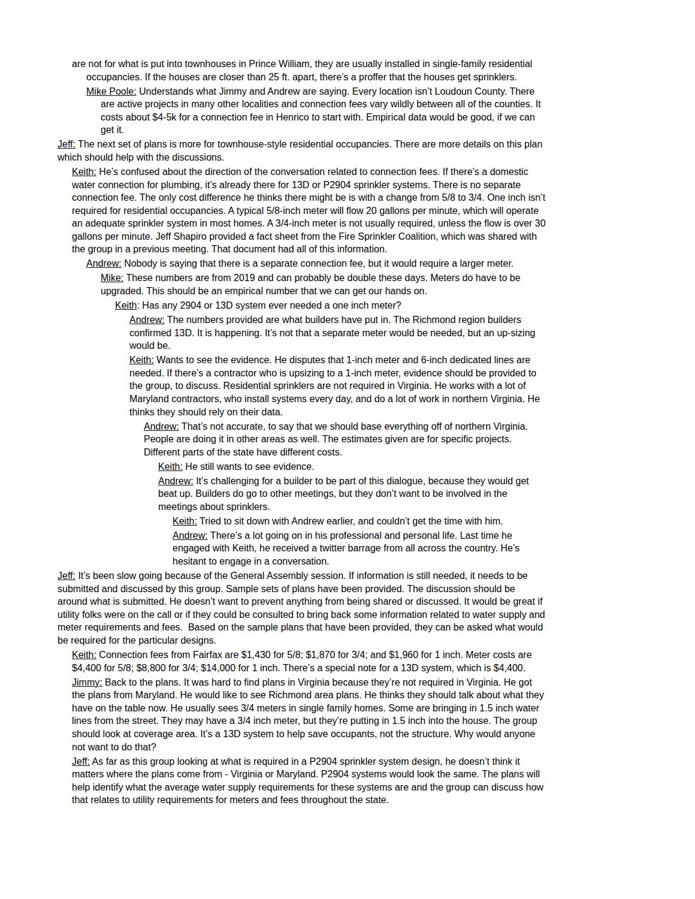are not for what is put into townhouses in Prince William, they are usually installed in single-family residential occupancies. If the houses are closer than 25 ft. apart, there’s a proffer that the houses get sprinklers.
Mike Poole: Understands what Jimmy and Andrew are saying. Every location isn’t Loudoun County. There are active projects in many other localities and connection fees vary wildly between all of the counties. It costs about $4-5k for a connection fee in Henrico to start with. Empirical data would be good, if we can get it.
Jeff: The next set of plans is more for townhouse-style residential occupancies. There are more details on this plan which should help with the discussions.
Keith: He’s confused about the direction of the conversation related to connection fees. If there’s a domestic water connection for plumbing, it’s already there for 13D or P2904 sprinkler systems. There is no separate connection fee. The only cost difference he thinks there might be is with a change from 5/8 to 3/4. One inch isn’t required for residential occupancies. A typical 5/8-inch meter will flow 20 gallons per minute, which will operate an adequate sprinkler system in most homes. A 3/4-inch meter is not usually required, unless the flow is over 30 gallons per minute. Jeff Shapiro provided a fact sheet from the Fire Sprinkler Coalition, which was shared with the group in a previous meeting. That document had all of this information.
Andrew: Nobody is saying that there is a separate connection fee, but it would require a larger meter.
Mike: These numbers are from 2019 and can probably be double these days. Meters do have to be upgraded. This should be an empirical number that we can get our hands on.
Keith: Has any 2904 or 13D system ever needed a one inch meter?
Andrew: The numbers provided are what builders have put in. The Richmond region builders confirmed 13D. It is happening. It’s not that a separate meter would be needed, but an up-sizing would be.
Keith: Wants to see the evidence. He disputes that 1-inch meter and 6-inch dedicated lines are needed. If there’s a contractor who is upsizing to a 1-inch meter, evidence should be provided to the group, to discuss. Residential sprinklers are not required in Virginia. He works with a lot of Maryland contractors, who install systems every day, and do a lot of work in northern Virginia. He thinks they should rely on their data.
Andrew: That’s not accurate, to say that we should base everything off of northern Virginia. People are doing it in other areas as well. The estimates given are for specific projects. Different parts of the state have different costs.
Keith: He still wants to see evidence.
Andrew: It’s challenging for a builder to be part of this dialogue, because they would get beat up. Builders do go to other meetings, but they don’t want to be involved in the meetings about sprinklers.
Keith: Tried to sit down with Andrew earlier, and couldn’t get the time with him.
Andrew: There’s a lot going on in his professional and personal life. Last time he engaged with Keith, he received a twitter barrage from all across the country. He’s hesitant to engage in a conversation.
Jeff: It’s been slow going because of the General Assembly session. If information is still needed, it needs to be submitted and discussed by this group. Sample sets of plans have been provided. The discussion should be around what is submitted. He doesn’t want to prevent anything from being shared or discussed. It would be great if utility folks were on the call or if they could be consulted to bring back some information related to water supply and meter requirements and fees. Based on the sample plans that have been provided, they can be asked what would be required for the particular designs.
Keith: Connection fees from Fairfax are $1,430 for 5/8; $1,870 for 3/4; and $1,960 for 1 inch. Meter costs are $4,400 for 5/8; $8,800 for 3/4; $14,000 for 1 inch. There’s a special note for a 13D system, which is $4,400.
Jimmy: Back to the plans. It was hard to find plans in Virginia because they’re not required in Virginia. He got the plans from Maryland. He would like to see Richmond area plans. He thinks they should talk about what they have on the table now. He usually sees 3/4 meters in single family homes. Some are bringing in 1.5 inch water lines from the street. They may have a 3/4 inch meter, but they’re putting in 1.5 inch into the house. The group should look at coverage area. It’s a 13D system to help save occupants, not the structure. Why would anyone not want to do that?
Jeff: As far as this group looking at what is required in a P2904 sprinkler system design, he doesn’t think it matters where the plans come from - Virginia or Maryland. P2904 systems would look the same. The plans will help identify what the average water supply requirements for these systems are and the group can discuss how that relates to utility requirements for meters and fees throughout the state.